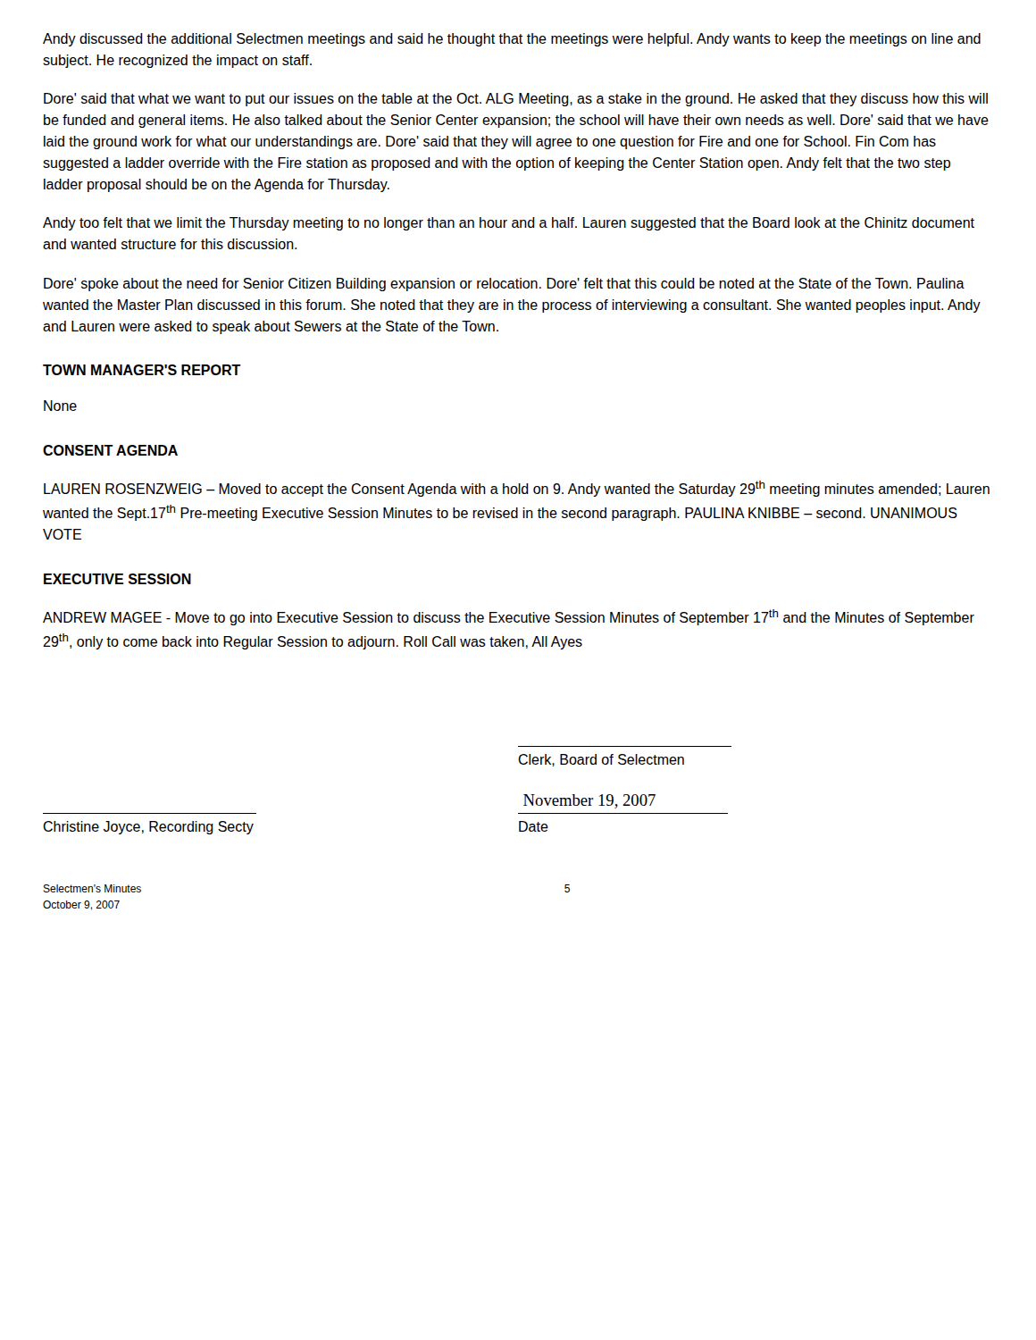Andy discussed the additional Selectmen meetings and said he thought that the meetings were helpful. Andy wants to keep the meetings on line and subject. He recognized the impact on staff.
Dore' said that what we want to put our issues on the table at the Oct. ALG Meeting, as a stake in the ground. He asked that they discuss how this will be funded and general items. He also talked about the Senior Center expansion; the school will have their own needs as well. Dore' said that we have laid the ground work for what our understandings are. Dore' said that they will agree to one question for Fire and one for School. Fin Com has suggested a ladder override with the Fire station as proposed and with the option of keeping the Center Station open. Andy felt that the two step ladder proposal should be on the Agenda for Thursday.
Andy too felt that we limit the Thursday meeting to no longer than an hour and a half. Lauren suggested that the Board look at the Chinitz document and wanted structure for this discussion.
Dore' spoke about the need for Senior Citizen Building expansion or relocation. Dore' felt that this could be noted at the State of the Town. Paulina wanted the Master Plan discussed in this forum. She noted that they are in the process of interviewing a consultant. She wanted peoples input. Andy and Lauren were asked to speak about Sewers at the State of the Town.
Town Manager's Report
None
Consent Agenda
LAUREN ROSENZWEIG – Moved to accept the Consent Agenda with a hold on 9. Andy wanted the Saturday 29th meeting minutes amended; Lauren wanted the Sept.17th Pre-meeting Executive Session Minutes to be revised in the second paragraph. PAULINA KNIBBE – second. UNANIMOUS VOTE
Executive Session
ANDREW MAGEE - Move to go into Executive Session to discuss the Executive Session Minutes of September 17th and the Minutes of September 29th, only to come back into Regular Session to adjourn. Roll Call was taken, All Ayes
| Christine Joyce, Recording Secty | Clerk, Board of Selectmen November 19, 2007 Date |
Selectmen's Minutes
October 9, 2007
5